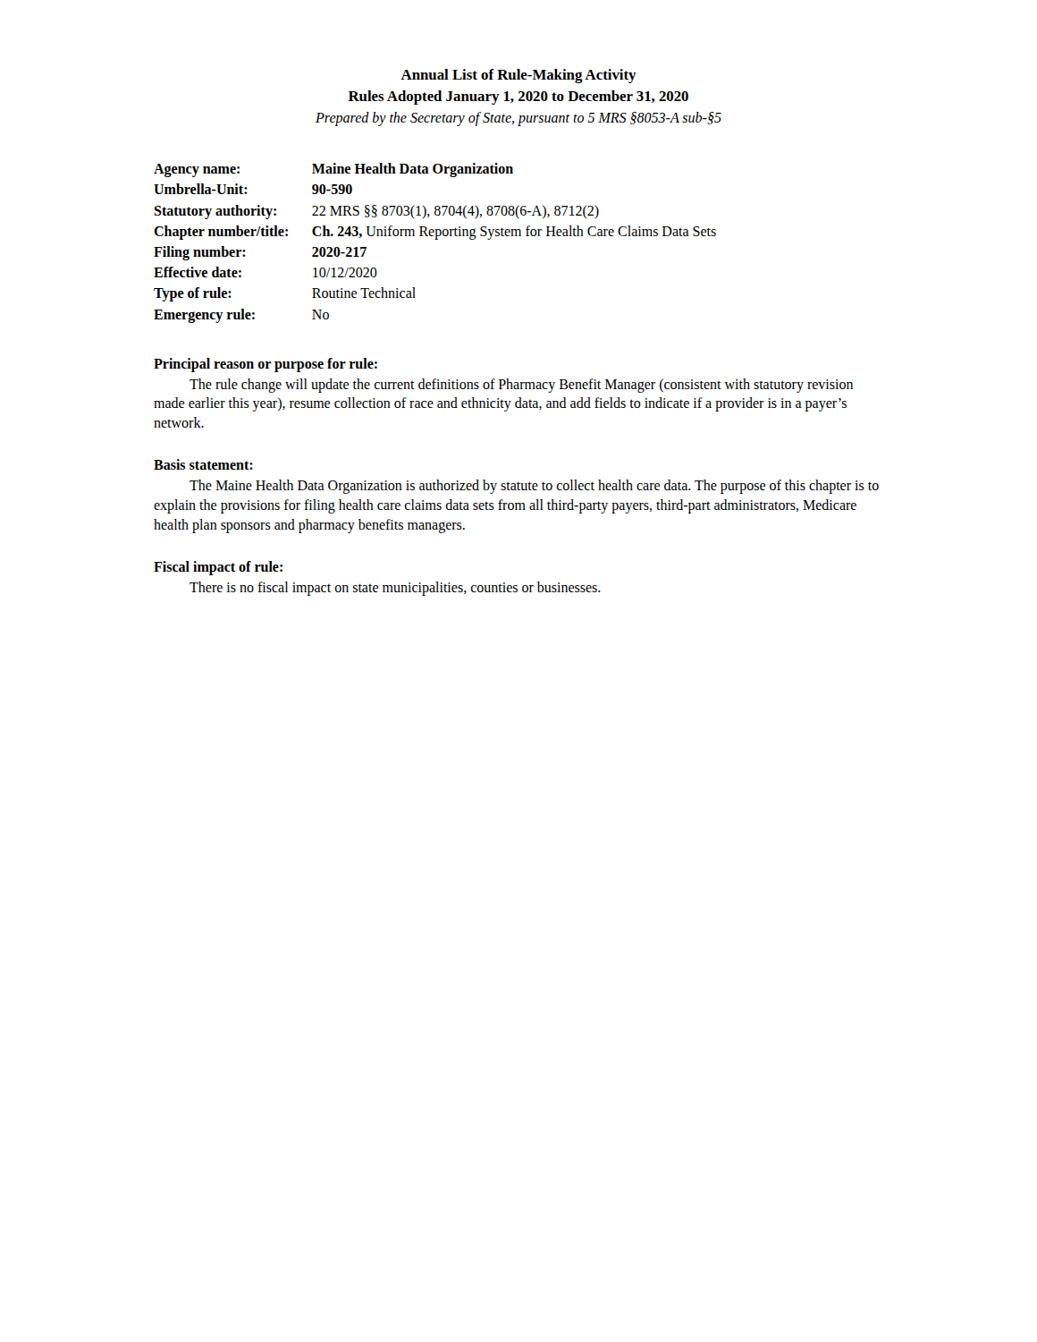Annual List of Rule-Making Activity
Rules Adopted January 1, 2020 to December 31, 2020
Prepared by the Secretary of State, pursuant to 5 MRS §8053-A sub-§5
| Agency name: | Maine Health Data Organization |
| Umbrella-Unit: | 90-590 |
| Statutory authority: | 22 MRS §§ 8703(1), 8704(4), 8708(6-A), 8712(2) |
| Chapter number/title: | Ch. 243, Uniform Reporting System for Health Care Claims Data Sets |
| Filing number: | 2020-217 |
| Effective date: | 10/12/2020 |
| Type of rule: | Routine Technical |
| Emergency rule: | No |
Principal reason or purpose for rule:
The rule change will update the current definitions of Pharmacy Benefit Manager (consistent with statutory revision made earlier this year), resume collection of race and ethnicity data, and add fields to indicate if a provider is in a payer’s network.
Basis statement:
The Maine Health Data Organization is authorized by statute to collect health care data. The purpose of this chapter is to explain the provisions for filing health care claims data sets from all third-party payers, third-part administrators, Medicare health plan sponsors and pharmacy benefits managers.
Fiscal impact of rule:
There is no fiscal impact on state municipalities, counties or businesses.